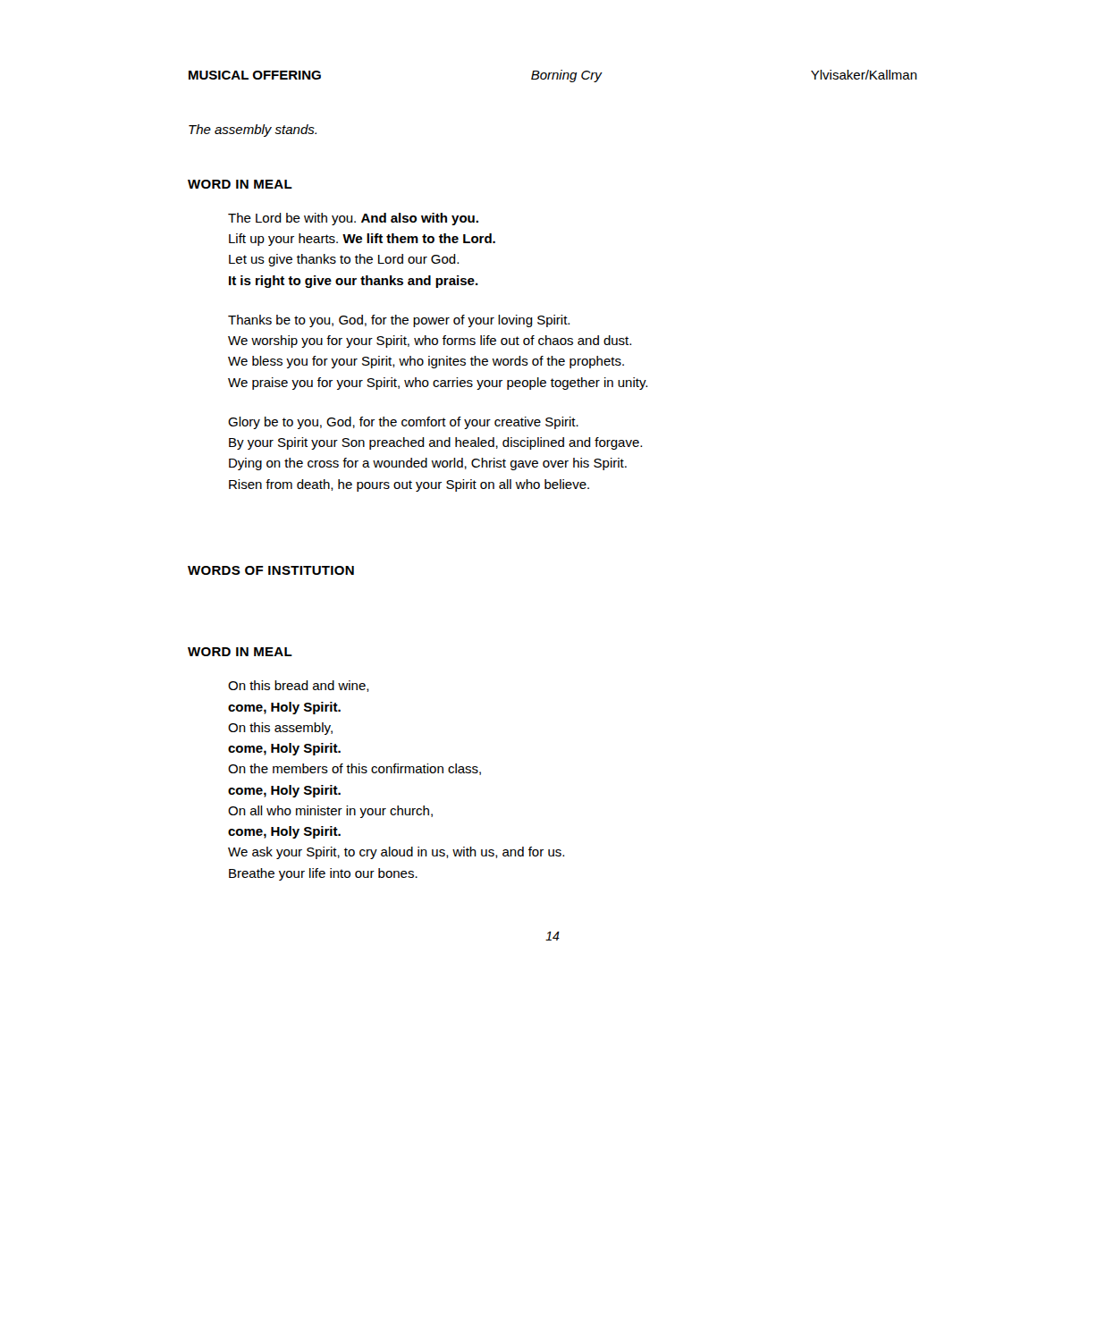MUSICAL OFFERING Borning Cry Ylvisaker/Kallman
The assembly stands.
Word in Meal
The Lord be with you. And also with you.
Lift up your hearts. We lift them to the Lord.
Let us give thanks to the Lord our God.
It is right to give our thanks and praise.
Thanks be to you, God, for the power of your loving Spirit.
We worship you for your Spirit, who forms life out of chaos and dust.
We bless you for your Spirit, who ignites the words of the prophets.
We praise you for your Spirit, who carries your people together in unity.
Glory be to you, God, for the comfort of your creative Spirit.
By your Spirit your Son preached and healed, disciplined and forgave.
Dying on the cross for a wounded world, Christ gave over his Spirit.
Risen from death, he pours out your Spirit on all who believe.
Words of Institution
Word in Meal
On this bread and wine,
come, Holy Spirit.
On this assembly,
come, Holy Spirit.
On the members of this confirmation class,
come, Holy Spirit.
On all who minister in your church,
come, Holy Spirit.
We ask your Spirit, to cry aloud in us, with us, and for us.
Breathe your life into our bones.
14